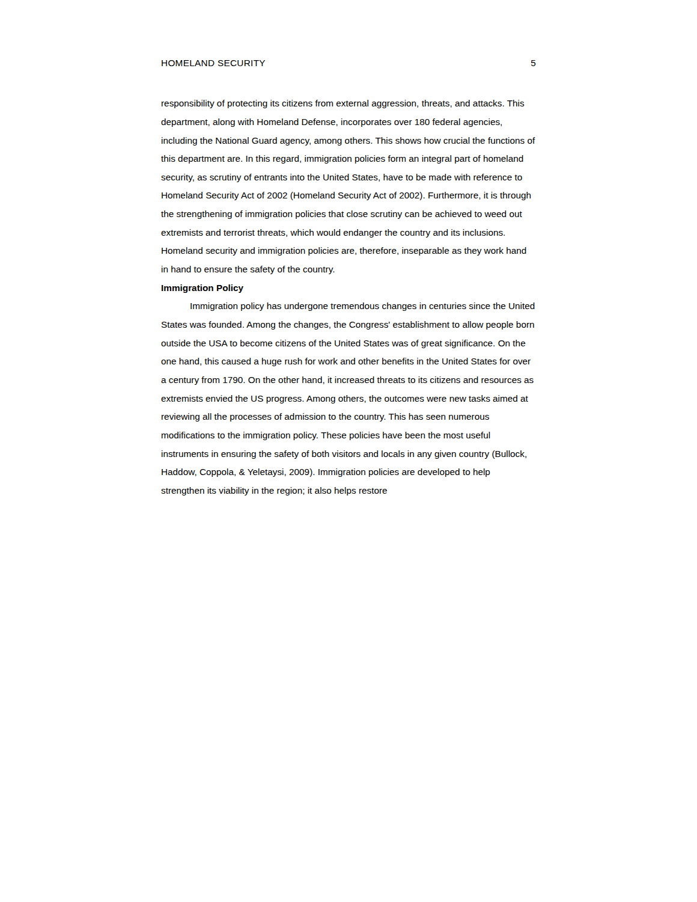Homeland Security 5
responsibility of protecting its citizens from external aggression, threats, and attacks. This department, along with Homeland Defense, incorporates over 180 federal agencies, including the National Guard agency, among others. This shows how crucial the functions of this department are. In this regard, immigration policies form an integral part of homeland security, as scrutiny of entrants into the United States, have to be made with reference to Homeland Security Act of 2002 (Homeland Security Act of 2002). Furthermore, it is through the strengthening of immigration policies that close scrutiny can be achieved to weed out extremists and terrorist threats, which would endanger the country and its inclusions. Homeland security and immigration policies are, therefore, inseparable as they work hand in hand to ensure the safety of the country.
Immigration Policy
Immigration policy has undergone tremendous changes in centuries since the United States was founded. Among the changes, the Congress' establishment to allow people born outside the USA to become citizens of the United States was of great significance. On the one hand, this caused a huge rush for work and other benefits in the United States for over a century from 1790. On the other hand, it increased threats to its citizens and resources as extremists envied the US progress. Among others, the outcomes were new tasks aimed at reviewing all the processes of admission to the country. This has seen numerous modifications to the immigration policy. These policies have been the most useful instruments in ensuring the safety of both visitors and locals in any given country (Bullock, Haddow, Coppola, & Yeletaysi, 2009). Immigration policies are developed to help strengthen its viability in the region; it also helps restore